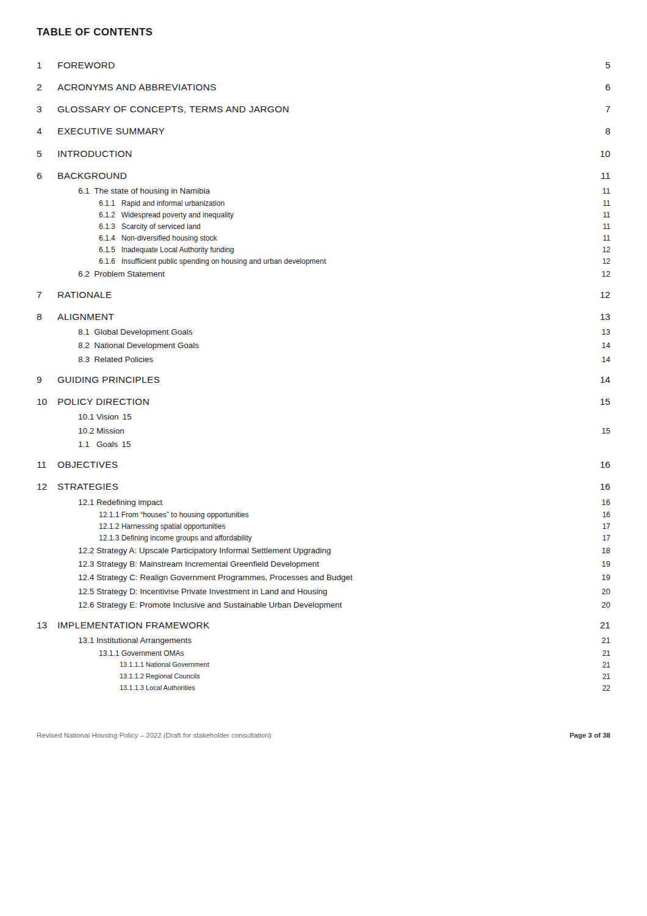TABLE OF CONTENTS
| 1 | FOREWORD | 5 |
| 2 | ACRONYMS AND ABBREVIATIONS | 6 |
| 3 | GLOSSARY OF CONCEPTS, TERMS AND JARGON | 7 |
| 4 | EXECUTIVE SUMMARY | 8 |
| 5 | INTRODUCTION | 10 |
| 6 | BACKGROUND | 11 |
| | 6.1 The state of housing in Namibia | 11 |
| | 6.1.1 Rapid and informal urbanization | 11 |
| | 6.1.2 Widespread poverty and inequality | 11 |
| | 6.1.3 Scarcity of serviced land | 11 |
| | 6.1.4 Non-diversified housing stock | 11 |
| | 6.1.5 Inadequate Local Authority funding | 12 |
| | 6.1.6 Insufficient public spending on housing and urban development | 12 |
| | 6.2 Problem Statement | 12 |
| 7 | RATIONALE | 12 |
| 8 | ALIGNMENT | 13 |
| | 8.1 Global Development Goals | 13 |
| | 8.2 National Development Goals | 14 |
| | 8.3 Related Policies | 14 |
| 9 | GUIDING PRINCIPLES | 14 |
| 10 | POLICY DIRECTION | 15 |
| | 10.1 Vision 15 |
| | 10.2 Mission | 15 |
| | 1.1 Goals 15 |
| 11 | OBJECTIVES | 16 |
| 12 | STRATEGIES | 16 |
| | 12.1 Redefining impact | 16 |
| | 12.1.1 From “houses” to housing opportunities | 16 |
| | 12.1.2 Harnessing spatial opportunities | 17 |
| | 12.1.3 Defining income groups and affordability | 17 |
| | 12.2 Strategy A: Upscale Participatory Informal Settlement Upgrading | 18 |
| | 12.3 Strategy B: Mainstream Incremental Greenfield Development | 19 |
| | 12.4 Strategy C: Realign Government Programmes, Processes and Budget | 19 |
| | 12.5 Strategy D: Incentivise Private Investment in Land and Housing | 20 |
| | 12.6 Strategy E: Promote Inclusive and Sustainable Urban Development | 20 |
| 13 | IMPLEMENTATION FRAMEWORK | 21 |
| | 13.1 Institutional Arrangements | 21 |
| | 13.1.1 Government OMAs | 21 |
| | 13.1.1.1 National Government | 21 |
| | 13.1.1.2 Regional Councils | 21 |
| | 13.1.1.3 Local Authorities | 22 |
Revised National Housing Policy – 2022 (Draft for stakeholder consultation)
Page 3 of 38